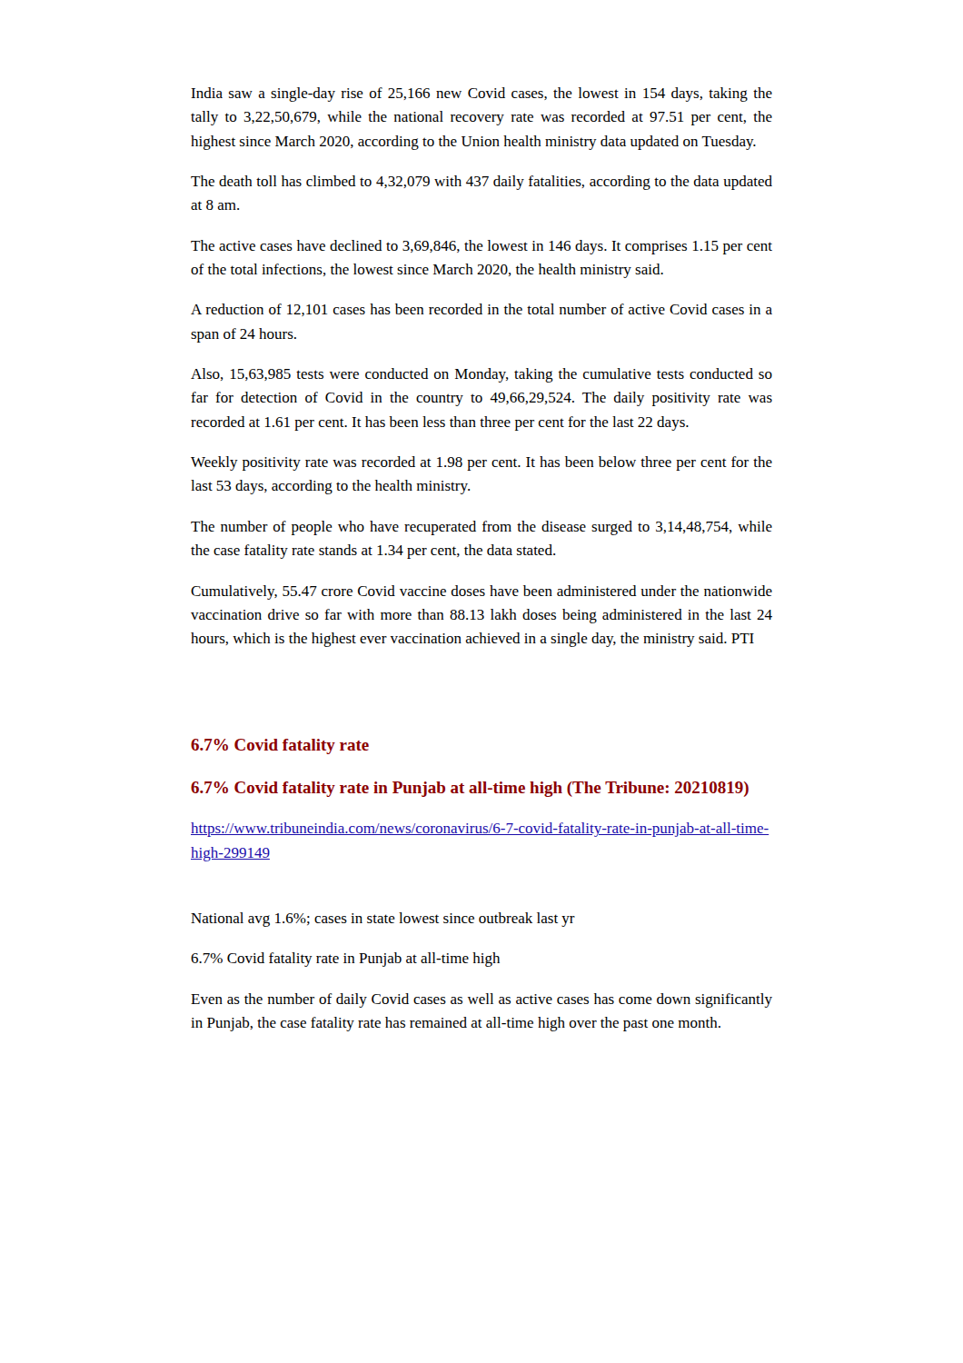India saw a single-day rise of 25,166 new Covid cases, the lowest in 154 days, taking the tally to 3,22,50,679, while the national recovery rate was recorded at 97.51 per cent, the highest since March 2020, according to the Union health ministry data updated on Tuesday.
The death toll has climbed to 4,32,079 with 437 daily fatalities, according to the data updated at 8 am.
The active cases have declined to 3,69,846, the lowest in 146 days. It comprises 1.15 per cent of the total infections, the lowest since March 2020, the health ministry said.
A reduction of 12,101 cases has been recorded in the total number of active Covid cases in a span of 24 hours.
Also, 15,63,985 tests were conducted on Monday, taking the cumulative tests conducted so far for detection of Covid in the country to 49,66,29,524. The daily positivity rate was recorded at 1.61 per cent. It has been less than three per cent for the last 22 days.
Weekly positivity rate was recorded at 1.98 per cent. It has been below three per cent for the last 53 days, according to the health ministry.
The number of people who have recuperated from the disease surged to 3,14,48,754, while the case fatality rate stands at 1.34 per cent, the data stated.
Cumulatively, 55.47 crore Covid vaccine doses have been administered under the nationwide vaccination drive so far with more than 88.13 lakh doses being administered in the last 24 hours, which is the highest ever vaccination achieved in a single day, the ministry said. PTI
6.7% Covid fatality rate
6.7% Covid fatality rate in Punjab at all-time high (The Tribune: 20210819)
https://www.tribuneindia.com/news/coronavirus/6-7-covid-fatality-rate-in-punjab-at-all-time-high-299149
National avg 1.6%; cases in state lowest since outbreak last yr
6.7% Covid fatality rate in Punjab at all-time high
Even as the number of daily Covid cases as well as active cases has come down significantly in Punjab, the case fatality rate has remained at all-time high over the past one month.